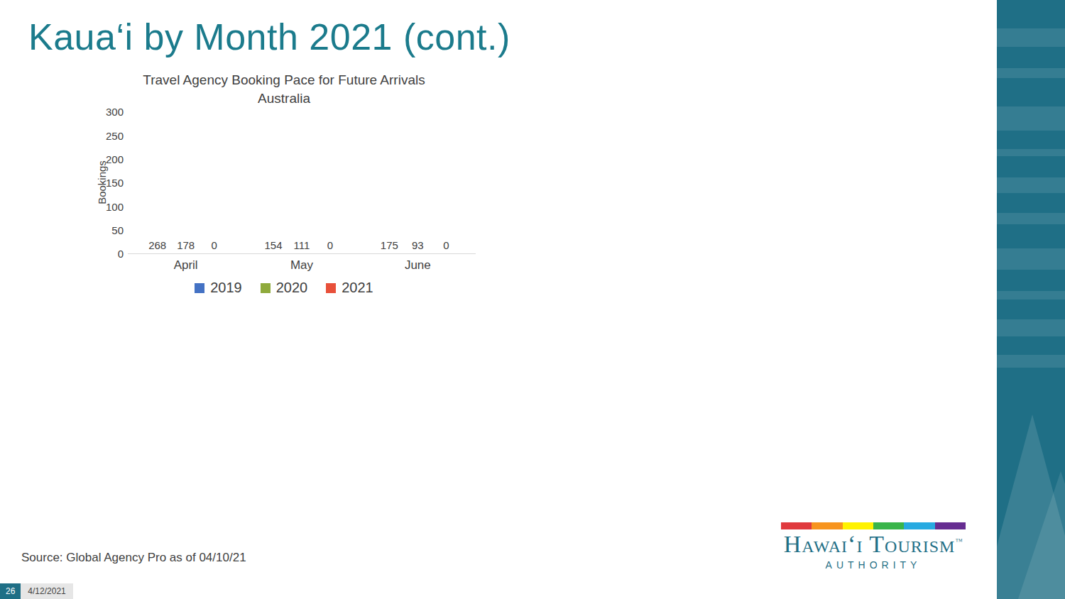Kaua‘i by Month 2021 (cont.)
Travel Agency Booking Pace for Future Arrivals
Australia
Bookings
300 250 200 150 100 50 0
268
178
0
154
111
0
175
93
0
April May June
2019
2020
2021
Source: Global Agency Pro as of 04/10/21
26
4/12/2021
HAWAI‘I TOURISM™
AUTHORITY